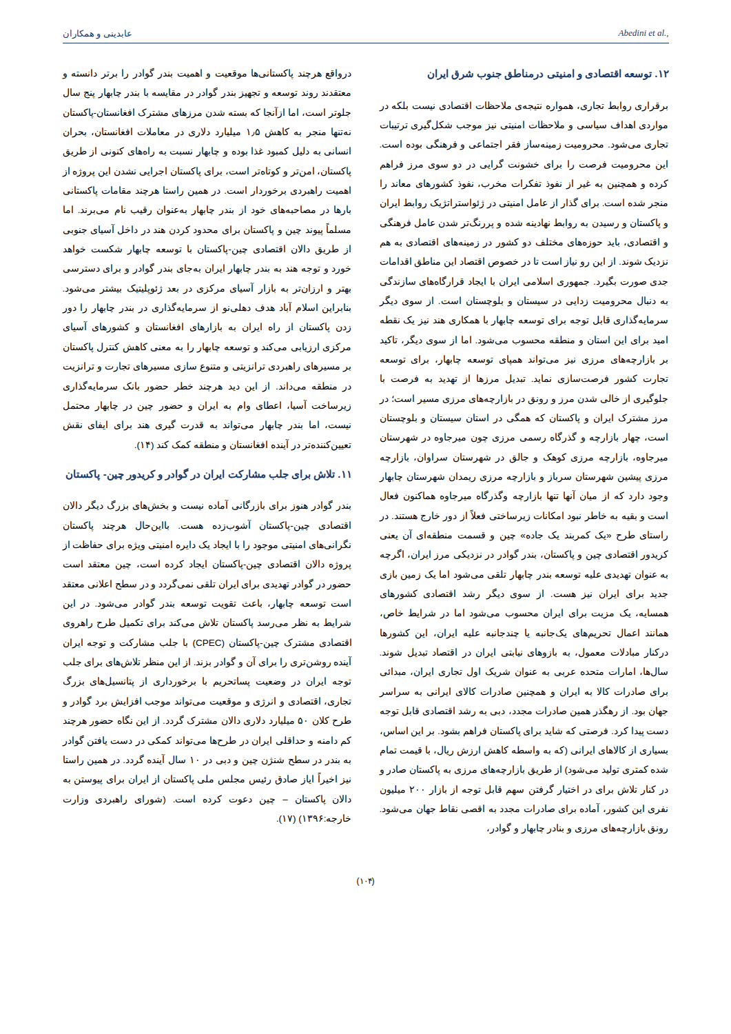Abedini et al.,
عابدینی و همکاران
۱۲. توسعه اقتصادی و امنیتی درمناطق جنوب شرق ایران
برقراری روابط تجاری، همواره نتیجه‌ی ملاحظات اقتصادی نیست بلکه در مواردی اهداف سیاسی و ملاحظات امنیتی نیز موجب شکل‌گیری ترتیبات تجاری می‌شود. محرومیت زمینه‌ساز فقر اجتماعی و فرهنگی بوده است. این محرومیت فرصت را برای خشونت گرایی در دو سوی مرز فراهم کرده و همچنین به غیر از نفوذ تفکرات مخرب، نفوذ کشورهای معاند را منجر شده است. برای گذار از عامل امنیتی در ژئواستراتژیک روابط ایران و پاکستان و رسیدن به روابط نهادینه شده و پررنگ‌تر شدن عامل فرهنگی و اقتصادی، باید حوزه‌های مختلف دو کشور در زمینه‌های اقتصادی به هم نزدیک شوند. از این رو نیاز است تا در خصوص اقتصاد این مناطق اقدامات جدی صورت بگیرد. جمهوری اسلامی ایران با ایجاد قرارگاه‌های سازندگی به دنبال محرومیت زدایی در سیستان و بلوچستان است. از سوی دیگر سرمایه‌گذاری قابل توجه برای توسعه چابهار با همکاری هند نیز یک نقطه امید برای این استان و منطقه محسوب می‌شود. اما از سوی دیگر، تاکید بر بازارچه‌های مرزی نیز می‌تواند همپای توسعه چابهار، برای توسعه تجارت کشور فرصت‌سازی نماید. تبدیل مرزها از تهدید به فرصت با جلوگیری از خالی شدن مرز و رونق در بازارچه‌های مرزی مسیر است؛ در مرز مشترک ایران و پاکستان که همگی در استان سیستان و بلوچستان است، چهار بازارچه و گذرگاه رسمی مرزی چون میرجاوه در شهرستان میرجاوه، بازارچه مرزی کوهک و جالق در شهرستان سراوان، بازارچه مرزی پیشین شهرستان سرباز و بازارچه مرزی ریمدان شهرستان چابهار وجود دارد که از میان آنها تنها بازارچه وگذرگاه میرجاوه هماکنون فعال است و بقیه به خاطر نبود امکانات زیرساختی فعلاً از دور خارج هستند. در راستای طرح «یک کمربند یک جاده» چین و قسمت منطقه‌ای آن یعنی کریدور اقتصادی چین و پاکستان، بندر گوادر در نزدیکی مرز ایران، اگرچه به عنوان تهدیدی علیه توسعه بندر چابهار تلقی می‌شود اما یک زمین بازی جدید برای ایران نیز هست. از سوی دیگر رشد اقتصادی کشورهای همسایه، یک مزیت برای ایران محسوب می‌شود اما در شرایط خاص، همانند اعمال تحریم‌های یک‌جانبه یا چندجانبه علیه ایران، این کشورها درکنار مبادلات معمول، به بازوهای نیابتی ایران در اقتصاد تبدیل شوند. سال‌ها، امارات متحده عربی به عنوان شریک اول تجاری ایران، مبدائی برای صادرات کالا به ایران و همچنین صادرات کالای ایرانی به سراسر جهان بود. از رهگذر همین صادرات مجدد، دبی به رشد اقتصادی قابل توجه دست پیدا کرد. فرصتی که شاید برای پاکستان فراهم بشود. بر این اساس، بسیاری از کالاهای ایرانی (که به واسطه کاهش ارزش ریال، با قیمت تمام شده کمتری تولید می‌شود) از طریق بازارچه‌های مرزی به پاکستان صادر و در کنار تلاش برای در اختیار گرفتن سهم قابل توجه از بازار ۲۰۰ میلیون نفری این کشور، آماده برای صادرات مجدد به اقصی نقاط جهان می‌شود. رونق بازارچه‌های مرزی و بنادر چابهار و گوادر،
درواقع هرچند پاکستانی‌ها موقعیت و اهمیت بندر گوادر را برتر دانسته و معتقدند روند توسعه و تجهیز بندر گوادر در مقایسه با بندر چابهار پنج سال جلوتر است، اما ازآنجا که بسته شدن مرزهای مشترک افغانستان-پاکستان نه‌تنها منجر به کاهش ۱٫۵ میلیارد دلاری در معاملات افغانستان، بحران انسانی به دلیل کمبود غذا بوده و چابهار نسبت به راه‌های کنونی از طریق پاکستان، امن‌تر و کوتاه‌تر است، برای پاکستان اجرایی نشدن این پروژه از اهمیت راهبردی برخوردار است. در همین راستا هرچند مقامات پاکستانی بارها در مصاحبه‌های خود از بندر چابهار به‌عنوان رقیب نام می‌برند. اما مسلماً پیوند چین و پاکستان برای محدود کردن هند در داخل آسیای جنوبی از طریق دالان اقتصادی چین-پاکستان با توسعه چابهار شکست خواهد خورد و توجه هند به بندر چابهار ایران به‌جای بندر گوادر و برای دسترسی بهتر و ارزان‌تر به بازار آسیای مرکزی در بعد ژئوپلیتیک بیشتر می‌شود. بنابراین اسلام آباد هدف دهلی‌نو از سرمایه‌گذاری در بندر چابهار را دور زدن پاکستان از راه ایران به بازارهای افغانستان و کشورهای آسیای مرکزی ارزیابی می‌کند و توسعه چابهار را به معنی کاهش کنترل پاکستان بر مسیرهای راهبردی ترانزیتی و متنوع سازی مسیرهای تجارت و ترانزیت در منطقه می‌داند. از این دید هرچند خطر حضور بانک سرمایه‌گذاری زیرساخت آسیا، اعطای وام به ایران و حضور چین در چابهار محتمل نیست، اما بندر چابهار می‌تواند به قدرت گیری هند برای ایفای نقش تعیین‌کننده‌تر در آینده افغانستان و منطقه کمک کند (۱۴).
۱۱. تلاش برای جلب مشارکت ایران در گوادر و کریدور چین- پاکستان
بندر گوادر هنوز برای بازرگانی آماده نیست و بخش‌های بزرگ دیگر دالان اقتصادی چین-پاکستان آشوب‌زده هست. بااین‌حال هرچند پاکستان نگرانی‌های امنیتی موجود را با ایجاد یک دایره امنیتی ویژه برای حفاظت از پروژه دالان اقتصادی چین-پاکستان ایجاد کرده است، چین معتقد است حضور در گوادر تهدیدی برای ایران تلقی نمی‌گردد و در سطح اعلانی معتقد است توسعه چابهار، باعث تقویت توسعه بندر گوادر می‌شود. در این شرایط به نظر می‌رسد پاکستان تلاش می‌کند برای تکمیل طرح راهروی اقتصادی مشترک چین-پاکستان (CPEC) با جلب مشارکت و توجه ایران آینده روشن‌تری را برای آن و گوادر بزند. از این منظر تلاش‌های برای جلب توجه ایران در وضعیت پساتحریم با برخورداری از پتانسیل‌های بزرگ تجاری، اقتصادی و انرژی و موقعیت می‌تواند موجب افزایش برد گوادر و طرح کلان ۵۰ میلیارد دلاری دالان مشترک گردد. از این نگاه حضور هرچند کم دامنه و حداقلی ایران در طرح‌ها می‌تواند کمکی در دست یافتن گوادر به بندر در سطح شنژن چین و دبی در ۱۰ سال آینده گردد. در همین راستا نیز اخیراً ایاز صادق رئیس مجلس ملی پاکستان از ایران برای پیوستن به دالان پاکستان – چین دعوت کرده است. (شورای راهبردی وزارت خارجه:۱۳۹۶) (۱۷).
(۱۰۴)